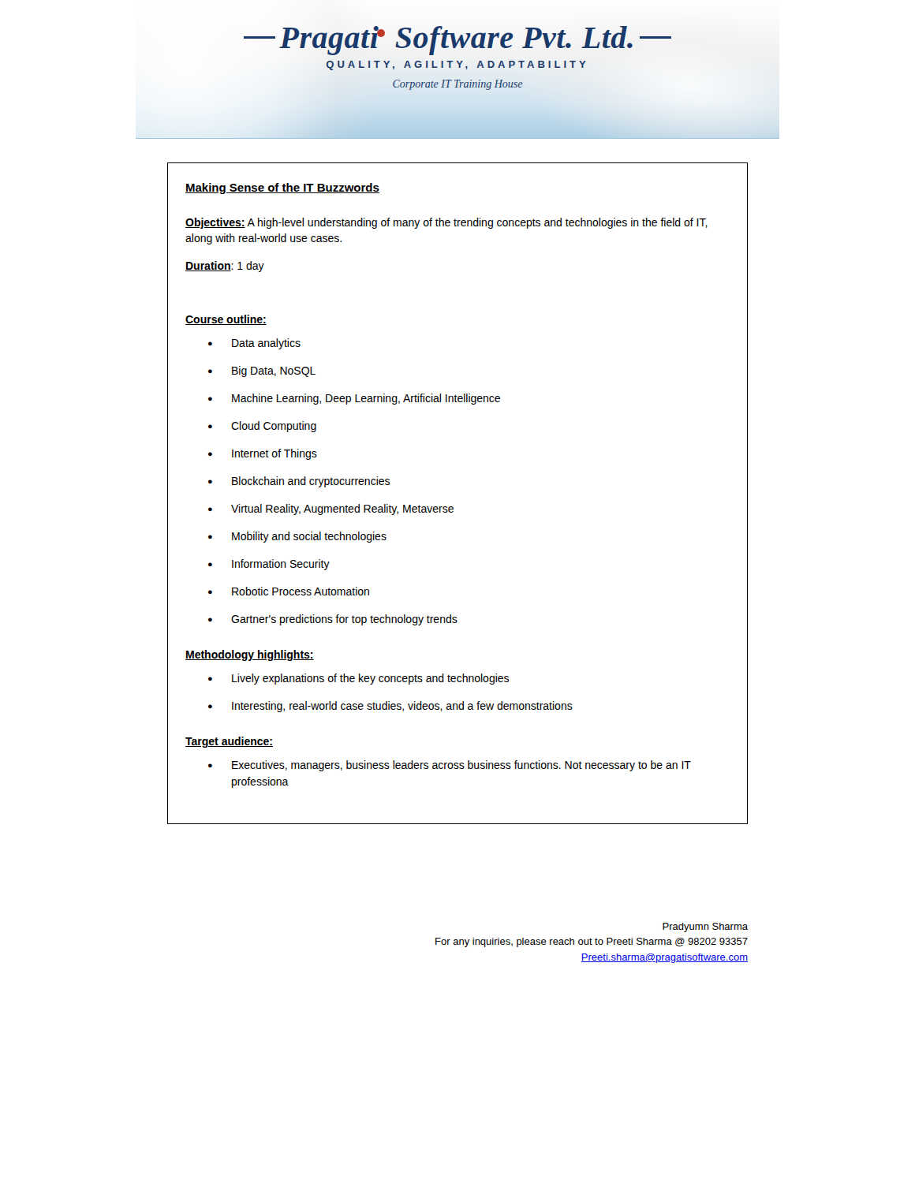Pragati Software Pvt. Ltd.
QUALITY, AGILITY, ADAPTABILITY
Corporate IT Training House
Making Sense of the IT Buzzwords
Objectives: A high-level understanding of many of the trending concepts and technologies in the field of IT, along with real-world use cases.
Duration: 1 day
Course outline:
Data analytics
Big Data, NoSQL
Machine Learning, Deep Learning, Artificial Intelligence
Cloud Computing
Internet of Things
Blockchain and cryptocurrencies
Virtual Reality, Augmented Reality, Metaverse
Mobility and social technologies
Information Security
Robotic Process Automation
Gartner's predictions for top technology trends
Methodology highlights:
Lively explanations of the key concepts and technologies
Interesting, real-world case studies, videos, and a few demonstrations
Target audience:
Executives, managers, business leaders across business functions. Not necessary to be an IT professiona
Pradyumn Sharma
For any inquiries, please reach out to Preeti Sharma @ 98202 93357
Preeti.sharma@pragatisoftware.com